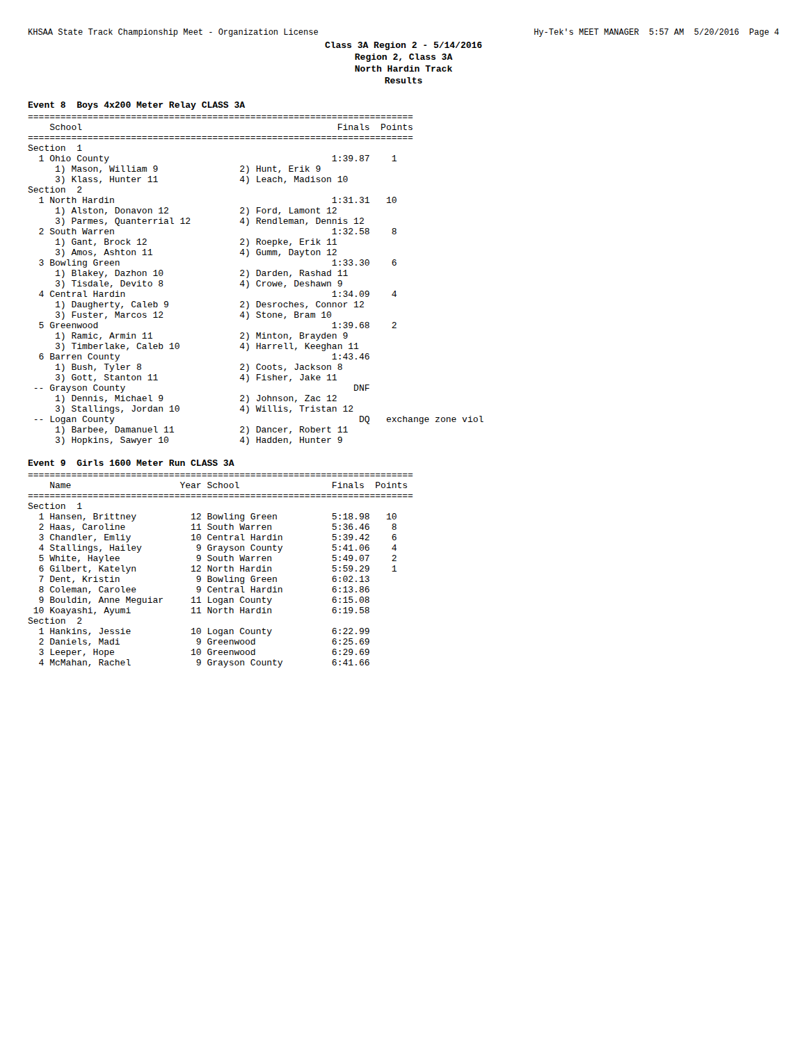KHSAA State Track Championship Meet - Organization License Hy-Tek's MEET MANAGER 5:57 AM 5/20/2016 Page 4
Class 3A Region 2 - 5/14/2016
Region 2, Class 3A
North Hardin Track
Results
Event 8 Boys 4x200 Meter Relay CLASS 3A
=======================================================================
    School                                               Finals  Points
=======================================================================
Section  1
  1 Ohio County                                         1:39.87    1
     1) Mason, William 9               2) Hunt, Erik 9
     3) Klass, Hunter 11               4) Leach, Madison 10
Section  2
  1 North Hardin                                        1:31.31   10
     1) Alston, Donavon 12             2) Ford, Lamont 12
     3) Parmes, Quanterrial 12         4) Rendleman, Dennis 12
  2 South Warren                                        1:32.58    8
     1) Gant, Brock 12                 2) Roepke, Erik 11
     3) Amos, Ashton 11                4) Gumm, Dayton 12
  3 Bowling Green                                       1:33.30    6
     1) Blakey, Dazhon 10              2) Darden, Rashad 11
     3) Tisdale, Devito 8              4) Crowe, Deshawn 9
  4 Central Hardin                                      1:34.09    4
     1) Daugherty, Caleb 9             2) Desroches, Connor 12
     3) Fuster, Marcos 12              4) Stone, Bram 10
  5 Greenwood                                           1:39.68    2
     1) Ramic, Armin 11                2) Minton, Brayden 9
     3) Timberlake, Caleb 10           4) Harrell, Keeghan 11
  6 Barren County                                       1:43.46
     1) Bush, Tyler 8                  2) Coots, Jackson 8
     3) Gott, Stanton 11               4) Fisher, Jake 11
 -- Grayson County                                          DNF
     1) Dennis, Michael 9              2) Johnson, Zac 12
     3) Stallings, Jordan 10           4) Willis, Tristan 12
 -- Logan County                                             DQ   exchange zone viol
     1) Barbee, Damanuel 11            2) Dancer, Robert 11
     3) Hopkins, Sawyer 10             4) Hadden, Hunter 9
Event 9 Girls 1600 Meter Run CLASS 3A
=======================================================================
    Name                    Year School                 Finals  Points
=======================================================================
Section  1
  1 Hansen, Brittney          12 Bowling Green          5:18.98   10
  2 Haas, Caroline            11 South Warren           5:36.46    8
  3 Chandler, Emliy           10 Central Hardin         5:39.42    6
  4 Stallings, Hailey          9 Grayson County         5:41.06    4
  5 White, Haylee              9 South Warren           5:49.07    2
  6 Gilbert, Katelyn          12 North Hardin           5:59.29    1
  7 Dent, Kristin              9 Bowling Green          6:02.13
  8 Coleman, Carolee           9 Central Hardin         6:13.86
  9 Bouldin, Anne Meguiar     11 Logan County           6:15.08
 10 Koayashi, Ayumi           11 North Hardin           6:19.58
Section  2
  1 Hankins, Jessie           10 Logan County           6:22.99
  2 Daniels, Madi              9 Greenwood              6:25.69
  3 Leeper, Hope              10 Greenwood              6:29.69
  4 McMahan, Rachel            9 Grayson County         6:41.66